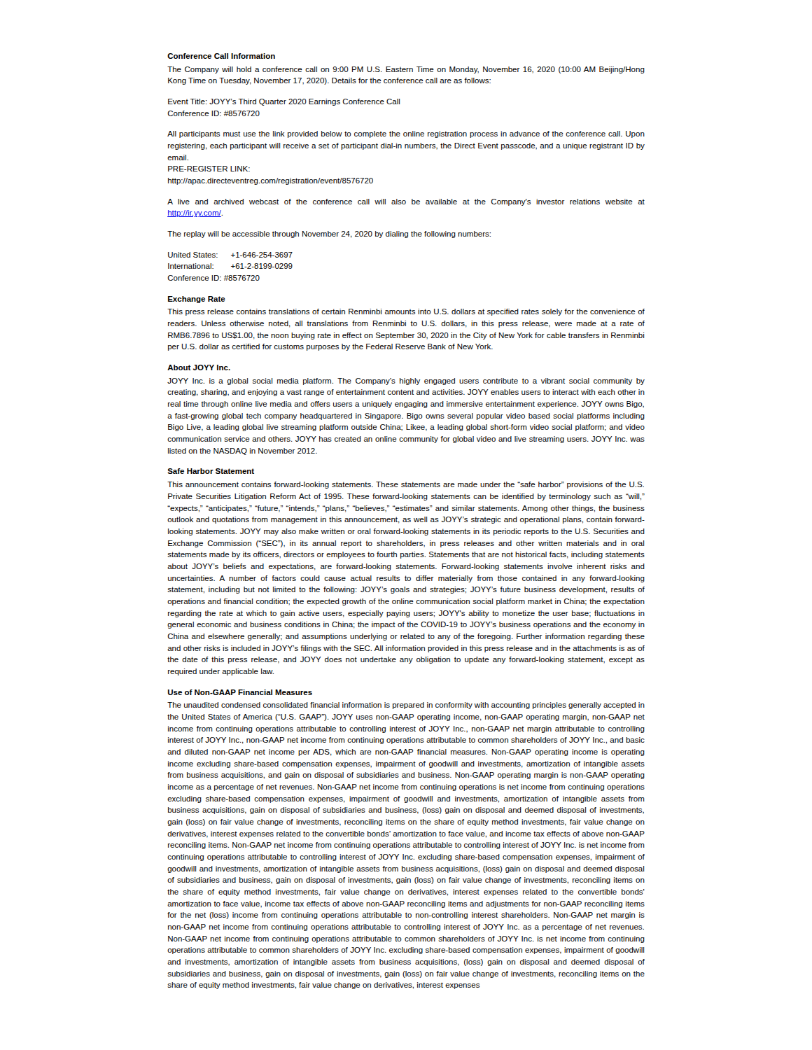Conference Call Information
The Company will hold a conference call on 9:00 PM U.S. Eastern Time on Monday, November 16, 2020 (10:00 AM Beijing/Hong Kong Time on Tuesday, November 17, 2020). Details for the conference call are as follows:
Event Title: JOYY’s Third Quarter 2020 Earnings Conference Call
Conference ID: #8576720
All participants must use the link provided below to complete the online registration process in advance of the conference call. Upon registering, each participant will receive a set of participant dial-in numbers, the Direct Event passcode, and a unique registrant ID by email.
PRE-REGISTER LINK:
http://apac.directeventreg.com/registration/event/8576720
A live and archived webcast of the conference call will also be available at the Company's investor relations website at http://ir.yy.com/.
The replay will be accessible through November 24, 2020 by dialing the following numbers:
| United States: | +1-646-254-3697 |
| International: | +61-2-8199-0299 |
| Conference ID: #8576720 |
Exchange Rate
This press release contains translations of certain Renminbi amounts into U.S. dollars at specified rates solely for the convenience of readers. Unless otherwise noted, all translations from Renminbi to U.S. dollars, in this press release, were made at a rate of RMB6.7896 to US$1.00, the noon buying rate in effect on September 30, 2020 in the City of New York for cable transfers in Renminbi per U.S. dollar as certified for customs purposes by the Federal Reserve Bank of New York.
About JOYY Inc.
JOYY Inc. is a global social media platform. The Company’s highly engaged users contribute to a vibrant social community by creating, sharing, and enjoying a vast range of entertainment content and activities. JOYY enables users to interact with each other in real time through online live media and offers users a uniquely engaging and immersive entertainment experience. JOYY owns Bigo, a fast-growing global tech company headquartered in Singapore. Bigo owns several popular video based social platforms including Bigo Live, a leading global live streaming platform outside China; Likee, a leading global short-form video social platform; and video communication service and others. JOYY has created an online community for global video and live streaming users. JOYY Inc. was listed on the NASDAQ in November 2012.
Safe Harbor Statement
This announcement contains forward-looking statements. These statements are made under the “safe harbor” provisions of the U.S. Private Securities Litigation Reform Act of 1995. These forward-looking statements can be identified by terminology such as “will,” “expects,” “anticipates,” “future,” “intends,” “plans,” “believes,” “estimates” and similar statements. Among other things, the business outlook and quotations from management in this announcement, as well as JOYY’s strategic and operational plans, contain forward-looking statements. JOYY may also make written or oral forward-looking statements in its periodic reports to the U.S. Securities and Exchange Commission (“SEC”), in its annual report to shareholders, in press releases and other written materials and in oral statements made by its officers, directors or employees to fourth parties. Statements that are not historical facts, including statements about JOYY’s beliefs and expectations, are forward-looking statements. Forward-looking statements involve inherent risks and uncertainties. A number of factors could cause actual results to differ materially from those contained in any forward-looking statement, including but not limited to the following: JOYY’s goals and strategies; JOYY’s future business development, results of operations and financial condition; the expected growth of the online communication social platform market in China; the expectation regarding the rate at which to gain active users, especially paying users; JOYY's ability to monetize the user base; fluctuations in general economic and business conditions in China; the impact of the COVID-19 to JOYY’s business operations and the economy in China and elsewhere generally; and assumptions underlying or related to any of the foregoing. Further information regarding these and other risks is included in JOYY’s filings with the SEC. All information provided in this press release and in the attachments is as of the date of this press release, and JOYY does not undertake any obligation to update any forward-looking statement, except as required under applicable law.
Use of Non-GAAP Financial Measures
The unaudited condensed consolidated financial information is prepared in conformity with accounting principles generally accepted in the United States of America (“U.S. GAAP”). JOYY uses non-GAAP operating income, non-GAAP operating margin, non-GAAP net income from continuing operations attributable to controlling interest of JOYY Inc., non-GAAP net margin attributable to controlling interest of JOYY Inc., non-GAAP net income from continuing operations attributable to common shareholders of JOYY Inc., and basic and diluted non-GAAP net income per ADS, which are non-GAAP financial measures. Non-GAAP operating income is operating income excluding share-based compensation expenses, impairment of goodwill and investments, amortization of intangible assets from business acquisitions, and gain on disposal of subsidiaries and business. Non-GAAP operating margin is non-GAAP operating income as a percentage of net revenues. Non-GAAP net income from continuing operations is net income from continuing operations excluding share-based compensation expenses, impairment of goodwill and investments, amortization of intangible assets from business acquisitions, gain on disposal of subsidiaries and business, (loss) gain on disposal and deemed disposal of investments, gain (loss) on fair value change of investments, reconciling items on the share of equity method investments, fair value change on derivatives, interest expenses related to the convertible bonds’ amortization to face value, and income tax effects of above non-GAAP reconciling items. Non-GAAP net income from continuing operations attributable to controlling interest of JOYY Inc. is net income from continuing operations attributable to controlling interest of JOYY Inc. excluding share-based compensation expenses, impairment of goodwill and investments, amortization of intangible assets from business acquisitions, (loss) gain on disposal and deemed disposal of subsidiaries and business, gain on disposal of investments, gain (loss) on fair value change of investments, reconciling items on the share of equity method investments, fair value change on derivatives, interest expenses related to the convertible bonds' amortization to face value, income tax effects of above non-GAAP reconciling items and adjustments for non-GAAP reconciling items for the net (loss) income from continuing operations attributable to non-controlling interest shareholders. Non-GAAP net margin is non-GAAP net income from continuing operations attributable to controlling interest of JOYY Inc. as a percentage of net revenues. Non-GAAP net income from continuing operations attributable to common shareholders of JOYY Inc. is net income from continuing operations attributable to common shareholders of JOYY Inc. excluding share-based compensation expenses, impairment of goodwill and investments, amortization of intangible assets from business acquisitions, (loss) gain on disposal and deemed disposal of subsidiaries and business, gain on disposal of investments, gain (loss) on fair value change of investments, reconciling items on the share of equity method investments, fair value change on derivatives, interest expenses